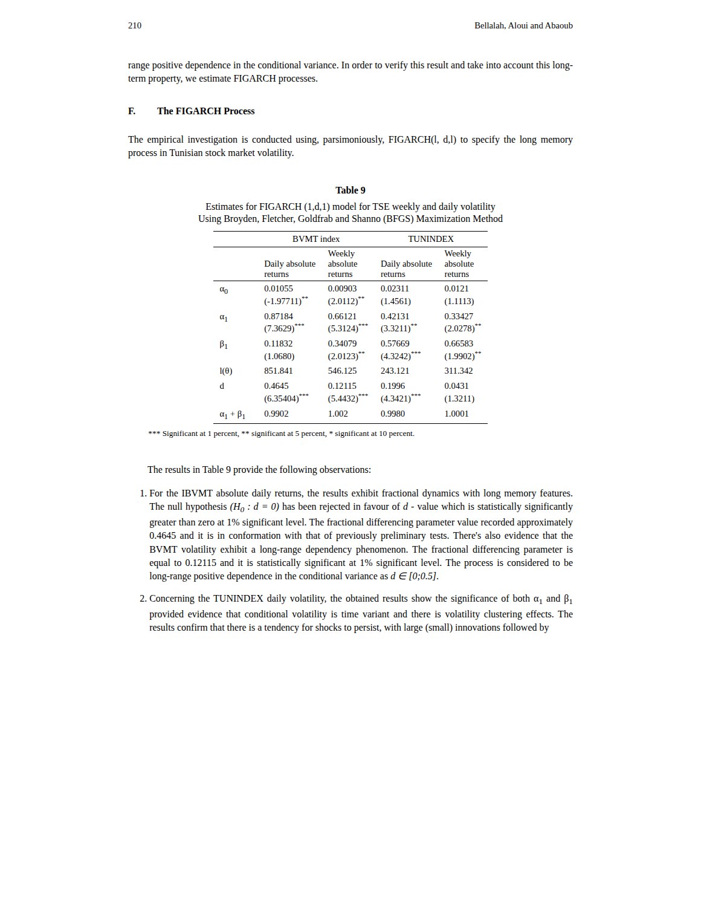210 Bellalah, Aloui and Abaoub
range positive dependence in the conditional variance. In order to verify this result and take into account this long-term property, we estimate FIGARCH processes.
F. The FIGARCH Process
The empirical investigation is conducted using, parsimoniously, FIGARCH(l, d,l) to specify the long memory process in Tunisian stock market volatility.
Table 9 Estimates for FIGARCH (1,d,1) model for TSE weekly and daily volatility Using Broyden, Fletcher, Goldfrab and Shanno (BFGS) Maximization Method
| | BVMT index | TUNINDEX |
| --- | --- | --- |
| | Daily absolute returns | Weekly absolute returns | Daily absolute returns | Weekly absolute returns |
| α 0 | 0.01055 (-1.97711) ** | 0.00903 (2.0112) ** | 0.02311 (1.4561) | 0.0121 (1.1113) |
| α 1 | 0.87184 (7.3629) *** | 0.66121 (5.3124) *** | 0.42131 (3.3211) ** | 0.33427 (2.0278) ** |
| β 1 | 0.11832 (1.0680) | 0.34079 (2.0123) ** | 0.57669 (4.3242) *** | 0.66583 (1.9902) ** |
| l( θ ) | 851.841 | 546.125 | 243.121 | 311.342 |
| d | 0.4645 (6.35404) *** | 0.12115 (5.4432) *** | 0.1996 (4.3421) *** | 0.0431 (1.3211) |
| α 1 + β 1 | 0.9902 | 1.002 | 0.9980 | 1.0001 |
*** Significant at 1 percent, ** significant at 5 percent, * significant at 10 percent.
The results in Table 9 provide the following observations:
For the IBVMT absolute daily returns, the results exhibit fractional dynamics with long memory features. The null hypothesis (H0 : d = 0) has been rejected in favour of d - value which is statistically significantly greater than zero at 1% significant level. The fractional differencing parameter value recorded approximately 0.4645 and it is in conformation with that of previously preliminary tests. There's also evidence that the BVMT volatility exhibit a long-range dependency phenomenon. The fractional differencing parameter is equal to 0.12115 and it is statistically significant at 1% significant level. The process is considered to be long-range positive dependence in the conditional variance as d ∈ [0;0.5].
Concerning the TUNINDEX daily volatility, the obtained results show the significance of both α1 and β1 provided evidence that conditional volatility is time variant and there is volatility clustering effects. The results confirm that there is a tendency for shocks to persist, with large (small) innovations followed by